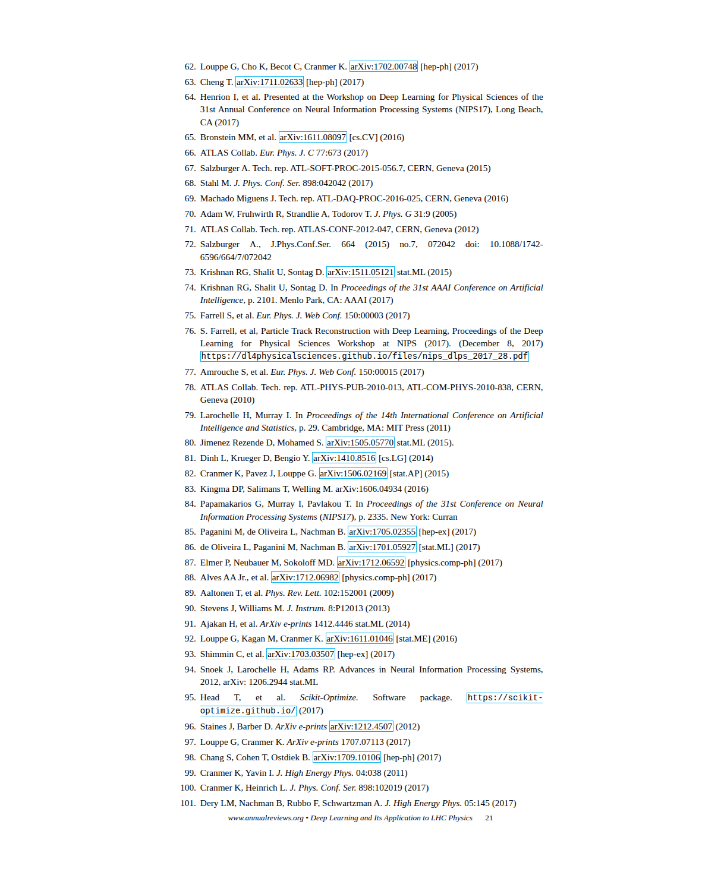62. Louppe G, Cho K, Becot C, Cranmer K. arXiv:1702.00748 [hep-ph] (2017)
63. Cheng T. arXiv:1711.02633 [hep-ph] (2017)
64. Henrion I, et al. Presented at the Workshop on Deep Learning for Physical Sciences of the 31st Annual Conference on Neural Information Processing Systems (NIPS17), Long Beach, CA (2017)
65. Bronstein MM, et al. arXiv:1611.08097 [cs.CV] (2016)
66. ATLAS Collab. Eur. Phys. J. C 77:673 (2017)
67. Salzburger A. Tech. rep. ATL-SOFT-PROC-2015-056.7, CERN, Geneva (2015)
68. Stahl M. J. Phys. Conf. Ser. 898:042042 (2017)
69. Machado Miguens J. Tech. rep. ATL-DAQ-PROC-2016-025, CERN, Geneva (2016)
70. Adam W, Fruhwirth R, Strandlie A, Todorov T. J. Phys. G 31:9 (2005)
71. ATLAS Collab. Tech. rep. ATLAS-CONF-2012-047, CERN, Geneva (2012)
72. Salzburger A., J.Phys.Conf.Ser. 664 (2015) no.7, 072042 doi: 10.1088/1742-6596/664/7/072042
73. Krishnan RG, Shalit U, Sontag D. arXiv:1511.05121 stat.ML (2015)
74. Krishnan RG, Shalit U, Sontag D. In Proceedings of the 31st AAAI Conference on Artificial Intelligence, p. 2101. Menlo Park, CA: AAAI (2017)
75. Farrell S, et al. Eur. Phys. J. Web Conf. 150:00003 (2017)
76. S. Farrell, et al, Particle Track Reconstruction with Deep Learning, Proceedings of the Deep Learning for Physical Sciences Workshop at NIPS (2017). (December 8, 2017) https://dl4physicalsciences.github.io/files/nips_dlps_2017_28.pdf
77. Amrouche S, et al. Eur. Phys. J. Web Conf. 150:00015 (2017)
78. ATLAS Collab. Tech. rep. ATL-PHYS-PUB-2010-013, ATL-COM-PHYS-2010-838, CERN, Geneva (2010)
79. Larochelle H, Murray I. In Proceedings of the 14th International Conference on Artificial Intelligence and Statistics, p. 29. Cambridge, MA: MIT Press (2011)
80. Jimenez Rezende D, Mohamed S. arXiv:1505.05770 stat.ML (2015).
81. Dinh L, Krueger D, Bengio Y. arXiv:1410.8516 [cs.LG] (2014)
82. Cranmer K, Pavez J, Louppe G. arXiv:1506.02169 [stat.AP] (2015)
83. Kingma DP, Salimans T, Welling M. arXiv:1606.04934 (2016)
84. Papamakarios G, Murray I, Pavlakou T. In Proceedings of the 31st Conference on Neural Information Processing Systems (NIPS17), p. 2335. New York: Curran
85. Paganini M, de Oliveira L, Nachman B. arXiv:1705.02355 [hep-ex] (2017)
86. de Oliveira L, Paganini M, Nachman B. arXiv:1701.05927 [stat.ML] (2017)
87. Elmer P, Neubauer M, Sokoloff MD. arXiv:1712.06592 [physics.comp-ph] (2017)
88. Alves AA Jr., et al. arXiv:1712.06982 [physics.comp-ph] (2017)
89. Aaltonen T, et al. Phys. Rev. Lett. 102:152001 (2009)
90. Stevens J, Williams M. J. Instrum. 8:P12013 (2013)
91. Ajakan H, et al. ArXiv e-prints 1412.4446 stat.ML (2014)
92. Louppe G, Kagan M, Cranmer K. arXiv:1611.01046 [stat.ME] (2016)
93. Shimmin C, et al. arXiv:1703.03507 [hep-ex] (2017)
94. Snoek J, Larochelle H, Adams RP. Advances in Neural Information Processing Systems, 2012, arXiv: 1206.2944 stat.ML
95. Head T, et al. Scikit-Optimize. Software package. https://scikit-optimize.github.io/ (2017)
96. Staines J, Barber D. ArXiv e-prints arXiv:1212.4507 (2012)
97. Louppe G, Cranmer K. ArXiv e-prints 1707.07113 (2017)
98. Chang S, Cohen T, Ostdiek B. arXiv:1709.10106 [hep-ph] (2017)
99. Cranmer K, Yavin I. J. High Energy Phys. 04:038 (2011)
100. Cranmer K, Heinrich L. J. Phys. Conf. Ser. 898:102019 (2017)
101. Dery LM, Nachman B, Rubbo F, Schwartzman A. J. High Energy Phys. 05:145 (2017)
www.annualreviews.org • Deep Learning and Its Application to LHC Physics 21